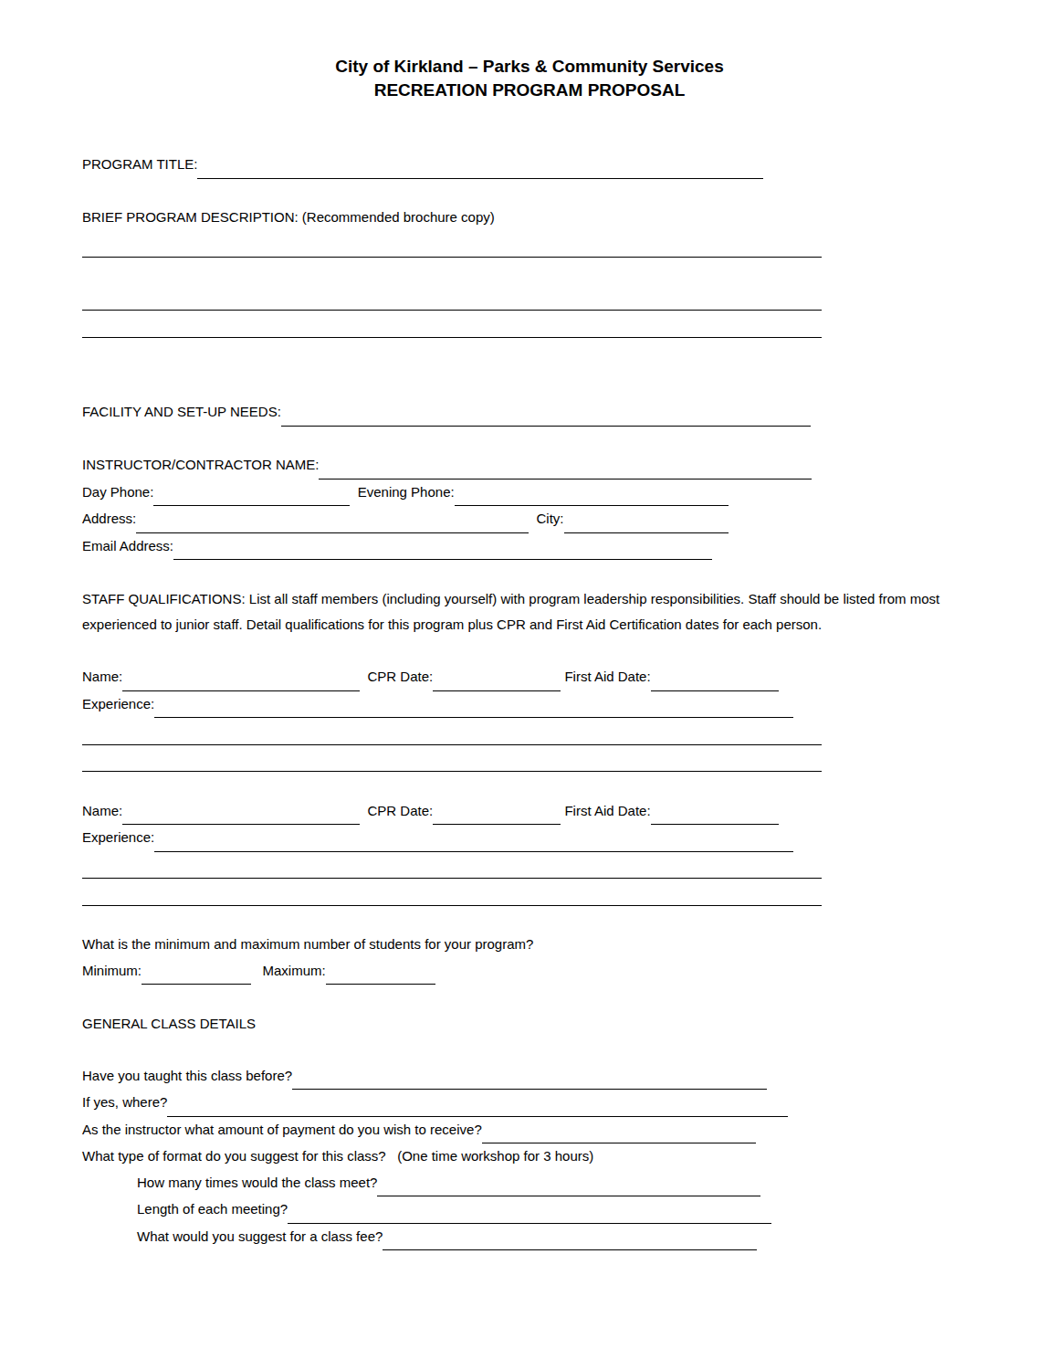City of Kirkland – Parks & Community Services
RECREATION PROGRAM PROPOSAL
PROGRAM TITLE:
BRIEF PROGRAM DESCRIPTION: (Recommended brochure copy)
FACILITY AND SET-UP NEEDS:
INSTRUCTOR/CONTRACTOR NAME:
Day Phone: Evening Phone:
Address: City:
Email Address:
STAFF QUALIFICATIONS: List all staff members (including yourself) with program leadership responsibilities. Staff should be listed from most experienced to junior staff. Detail qualifications for this program plus CPR and First Aid Certification dates for each person.
Name: CPR Date: First Aid Date:
Experience:
Name: CPR Date: First Aid Date:
Experience:
What is the minimum and maximum number of students for your program?
Minimum: Maximum:
GENERAL CLASS DETAILS
Have you taught this class before?
If yes, where?
As the instructor what amount of payment do you wish to receive?
What type of format do you suggest for this class? (One time workshop for 3 hours)
How many times would the class meet?
Length of each meeting?
What would you suggest for a class fee?